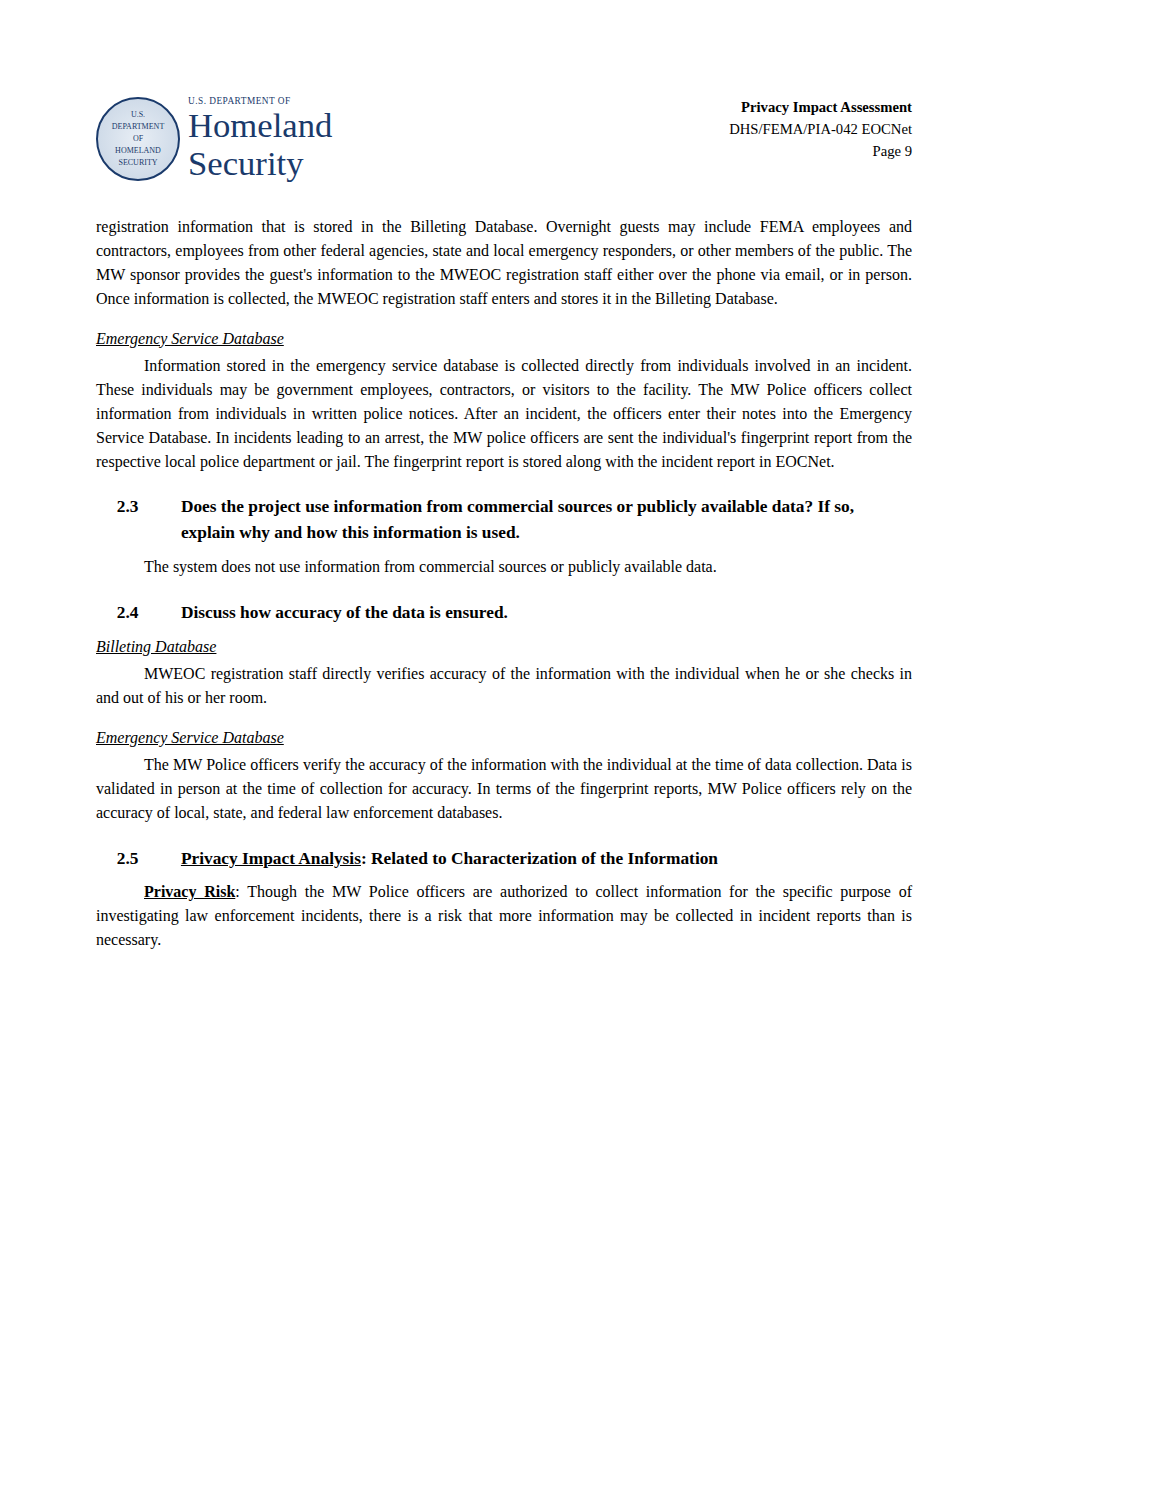U.S.
DEPARTMENT
OF
HOMELAND
SECURITY
U.S. DEPARTMENT OF
Homeland
Security
Privacy Impact Assessment
DHS/FEMA/PIA-042 EOCNet
Page 9
registration information that is stored in the Billeting Database. Overnight guests may include FEMA employees and contractors, employees from other federal agencies, state and local emergency responders, or other members of the public. The MW sponsor provides the guest's information to the MWEOC registration staff either over the phone via email, or in person. Once information is collected, the MWEOC registration staff enters and stores it in the Billeting Database.
Emergency Service Database
Information stored in the emergency service database is collected directly from individuals involved in an incident. These individuals may be government employees, contractors, or visitors to the facility. The MW Police officers collect information from individuals in written police notices. After an incident, the officers enter their notes into the Emergency Service Database. In incidents leading to an arrest, the MW police officers are sent the individual's fingerprint report from the respective local police department or jail. The fingerprint report is stored along with the incident report in EOCNet.
2.3 Does the project use information from commercial sources or publicly available data? If so, explain why and how this information is used.
The system does not use information from commercial sources or publicly available data.
2.4 Discuss how accuracy of the data is ensured.
Billeting Database
MWEOC registration staff directly verifies accuracy of the information with the individual when he or she checks in and out of his or her room.
Emergency Service Database
The MW Police officers verify the accuracy of the information with the individual at the time of data collection. Data is validated in person at the time of collection for accuracy. In terms of the fingerprint reports, MW Police officers rely on the accuracy of local, state, and federal law enforcement databases.
2.5 Privacy Impact Analysis: Related to Characterization of the Information
Privacy Risk: Though the MW Police officers are authorized to collect information for the specific purpose of investigating law enforcement incidents, there is a risk that more information may be collected in incident reports than is necessary.